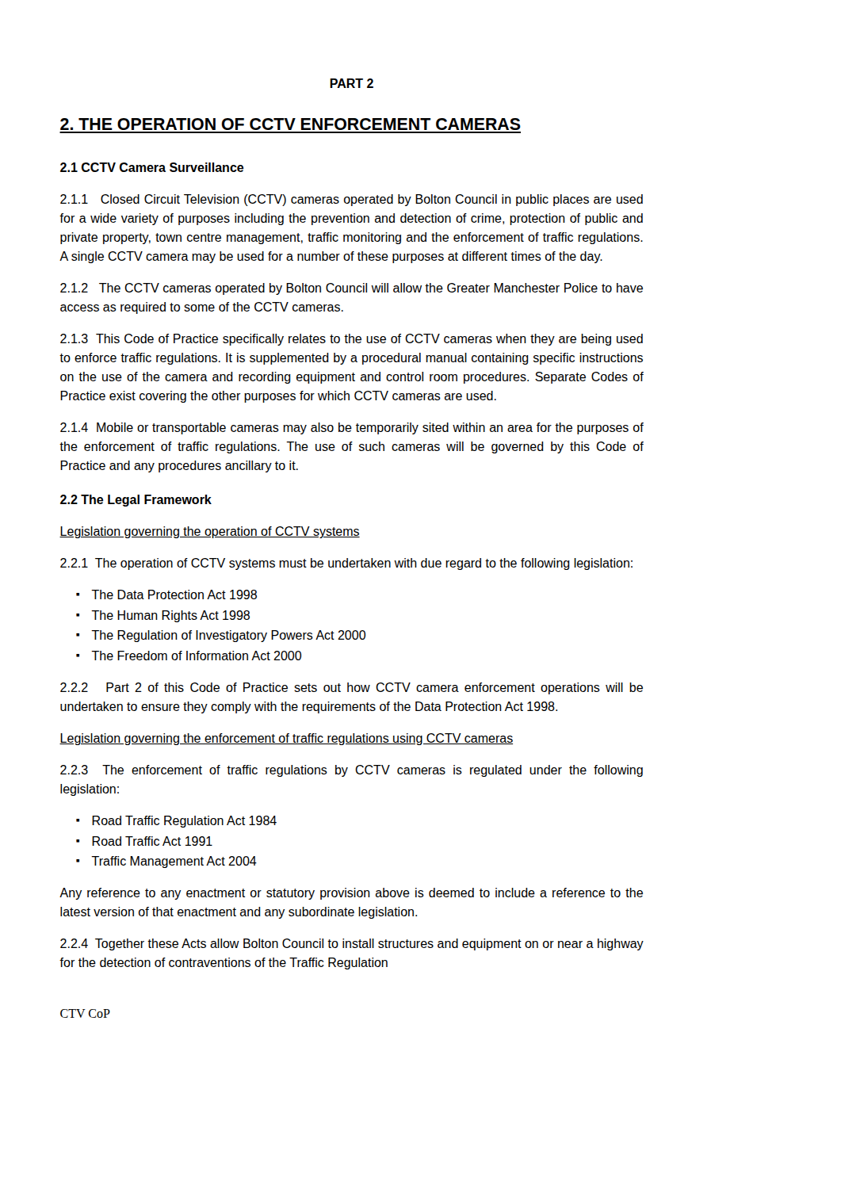PART 2
2. THE OPERATION OF CCTV ENFORCEMENT CAMERAS
2.1 CCTV Camera Surveillance
2.1.1 Closed Circuit Television (CCTV) cameras operated by Bolton Council in public places are used for a wide variety of purposes including the prevention and detection of crime, protection of public and private property, town centre management, traffic monitoring and the enforcement of traffic regulations. A single CCTV camera may be used for a number of these purposes at different times of the day.
2.1.2 The CCTV cameras operated by Bolton Council will allow the Greater Manchester Police to have access as required to some of the CCTV cameras.
2.1.3 This Code of Practice specifically relates to the use of CCTV cameras when they are being used to enforce traffic regulations. It is supplemented by a procedural manual containing specific instructions on the use of the camera and recording equipment and control room procedures. Separate Codes of Practice exist covering the other purposes for which CCTV cameras are used.
2.1.4 Mobile or transportable cameras may also be temporarily sited within an area for the purposes of the enforcement of traffic regulations. The use of such cameras will be governed by this Code of Practice and any procedures ancillary to it.
2.2 The Legal Framework
Legislation governing the operation of CCTV systems
2.2.1 The operation of CCTV systems must be undertaken with due regard to the following legislation:
The Data Protection Act 1998
The Human Rights Act 1998
The Regulation of Investigatory Powers Act 2000
The Freedom of Information Act 2000
2.2.2 Part 2 of this Code of Practice sets out how CCTV camera enforcement operations will be undertaken to ensure they comply with the requirements of the Data Protection Act 1998.
Legislation governing the enforcement of traffic regulations using CCTV cameras
2.2.3 The enforcement of traffic regulations by CCTV cameras is regulated under the following legislation:
Road Traffic Regulation Act 1984
Road Traffic Act 1991
Traffic Management Act 2004
Any reference to any enactment or statutory provision above is deemed to include a reference to the latest version of that enactment and any subordinate legislation.
2.2.4 Together these Acts allow Bolton Council to install structures and equipment on or near a highway for the detection of contraventions of the Traffic Regulation
CTV CoP